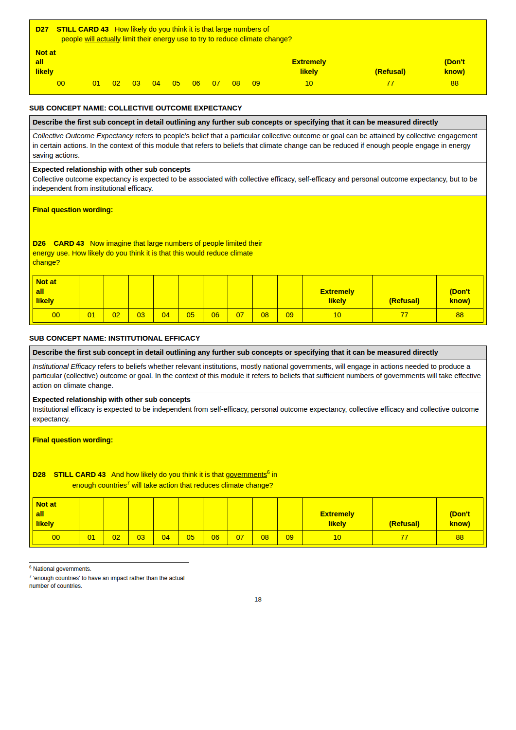D27 STILL CARD 43 How likely do you think it is that large numbers of
people will actually limit their energy use to try to reduce climate change?
| Not at all likely | | | | | | | | | | Extremely likely | (Refusal) | (Don't know) |
| 00 | 01 | 02 | 03 | 04 | 05 | 06 | 07 | 08 | 09 | 10 | 77 | 88 |
SUB CONCEPT NAME: COLLECTIVE OUTCOME EXPECTANCY
| Describe the first sub concept in detail outlining any further sub concepts or specifying that it can be measured directly |
| Collective Outcome Expectancy refers to people's belief that a particular collective outcome or goal can be attained by collective engagement in certain actions. In the context of this module that refers to beliefs that climate change can be reduced if enough people engage in energy saving actions. |
| Expected relationship with other sub concepts Collective outcome expectancy is expected to be associated with collective efficacy, self-efficacy and personal outcome expectancy, but to be independent from institutional efficacy. |
| Final question wording: D26 CARD 43 Now imagine that large numbers of people limited their energy use. How likely do you think it is that this would reduce climate change? / Not at all likely / / / / / / / / / / Extremely likely / (Refusal) / (Don't know) / / 00 / 01 / 02 / 03 / 04 / 05 / 06 / 07 / 08 / 09 / 10 / 77 / 88 / |
SUB CONCEPT NAME: INSTITUTIONAL EFFICACY
| Describe the first sub concept in detail outlining any further sub concepts or specifying that it can be measured directly |
| Institutional Efficacy refers to beliefs whether relevant institutions, mostly national governments, will engage in actions needed to produce a particular (collective) outcome or goal. In the context of this module it refers to beliefs that sufficient numbers of governments will take effective action on climate change. |
| Expected relationship with other sub concepts Institutional efficacy is expected to be independent from self-efficacy, personal outcome expectancy, collective efficacy and collective outcome expectancy. |
| Final question wording: D28 STILL CARD 43 And how likely do you think it is that governments 6 in enough countries 7 will take action that reduces climate change? / Not at all likely / / / / / / / / / / Extremely likely / (Refusal) / (Don't know) / / 00 / 01 / 02 / 03 / 04 / 05 / 06 / 07 / 08 / 09 / 10 / 77 / 88 / |
6 National governments.
7 'enough countries' to have an impact rather than the actual number of countries.
18